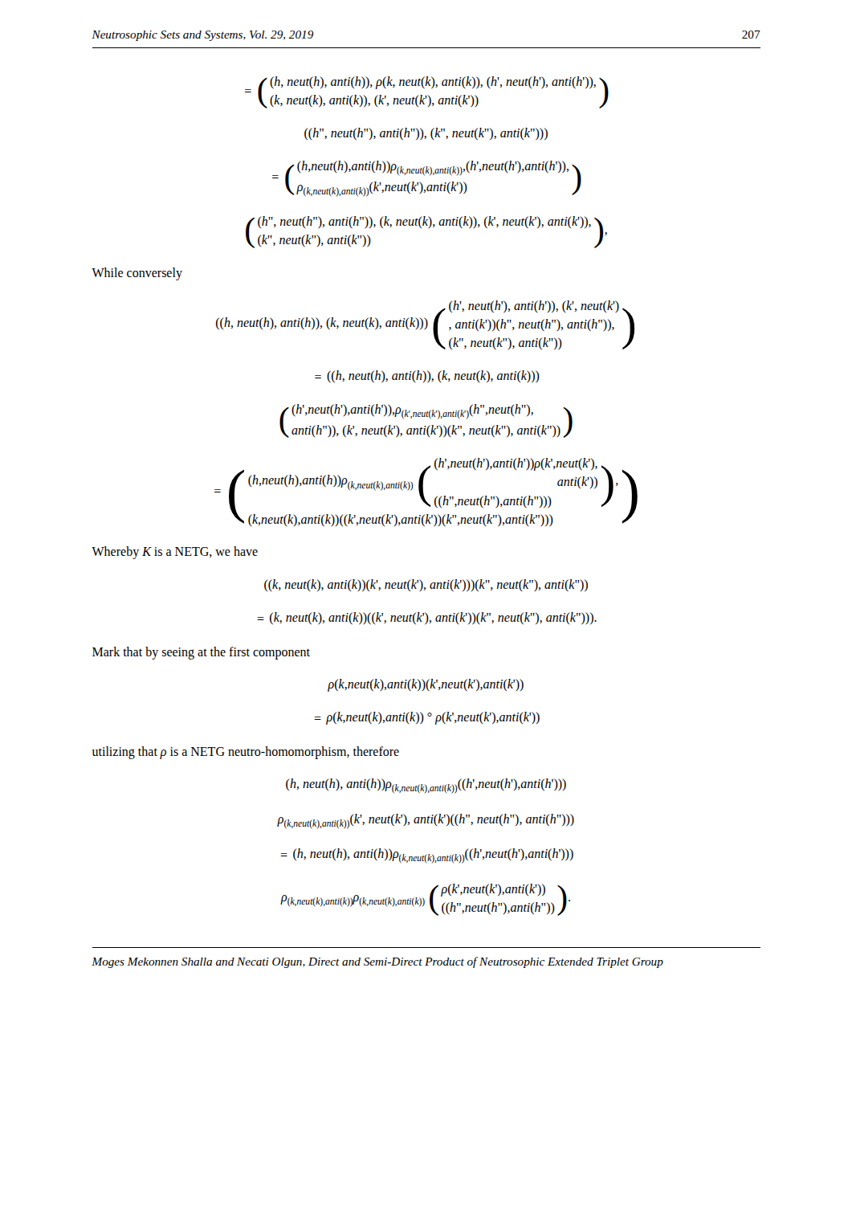Neutrosophic Sets and Systems, Vol. 29, 2019 207
= (
(h, neut(h), anti(h)), ρ(k, neut(k), anti(k)), (h', neut(h'), anti(h')),
(k, neut(k), anti(k)), (k', neut(k'), anti(k'))
)
((h", neut(h"), anti(h")), (k", neut(k"), anti(k")))
= (
(h,neut(h),anti(h))ρ(k,neut(k),anti(k)),(h',neut(h'),anti(h')),
ρ(k,neut(k),anti(k))(k',neut(k'),anti(k'))
)
(
(h", neut(h"), anti(h")), (k, neut(k), anti(k)), (k', neut(k'), anti(k')),
(k", neut(k"), anti(k"))
) ,
While conversely
((h, neut(h), anti(h)), (k, neut(k), anti(k))) (
(h', neut(h'), anti(h')), (k', neut(k')
, anti(k'))(h", neut(h"), anti(h")),
(k", neut(k"), anti(k"))
)
= ((h, neut(h), anti(h)), (k, neut(k), anti(k)))
(
(h',neut(h'),anti(h')),ρ(k',neut(k'),anti(k')(h",neut(h"),
anti(h")), (k', neut(k'), anti(k'))(k", neut(k"), anti(k"))
)
= (
(h,neut(h),anti(h))ρ(k,neut(k),anti(k)) (
(h',neut(h'),anti(h'))ρ(k',neut(k'),
anti(k'))
((h",neut(h"),anti(h")))
) ,
(k,neut(k),anti(k))((k',neut(k'),anti(k'))(k",neut(k"),anti(k")))
)
Whereby K is a NETG, we have
((k, neut(k), anti(k))(k', neut(k'), anti(k')))(k", neut(k"), anti(k"))
= (k, neut(k), anti(k))((k', neut(k'), anti(k'))(k", neut(k"), anti(k"))).
Mark that by seeing at the first component
ρ(k,neut(k),anti(k))(k',neut(k'),anti(k'))
= ρ(k,neut(k),anti(k)) ° ρ(k',neut(k'),anti(k'))
utilizing that ρ is a NETG neutro-homomorphism, therefore
(h, neut(h), anti(h))ρ(k,neut(k),anti(k))((h',neut(h'),anti(h')))
ρ(k,neut(k),anti(k))(k', neut(k'), anti(k')((h", neut(h"), anti(h")))
= (h, neut(h), anti(h))ρ(k,neut(k),anti(k))((h',neut(h'),anti(h')))
ρ(k,neut(k),anti(k))ρ(k,neut(k),anti(k)) (
ρ(k',neut(k'),anti(k'))
((h",neut(h"),anti(h"))
) .
Moges Mekonnen Shalla and Necati Olgun, Direct and Semi-Direct Product of Neutrosophic Extended Triplet Group